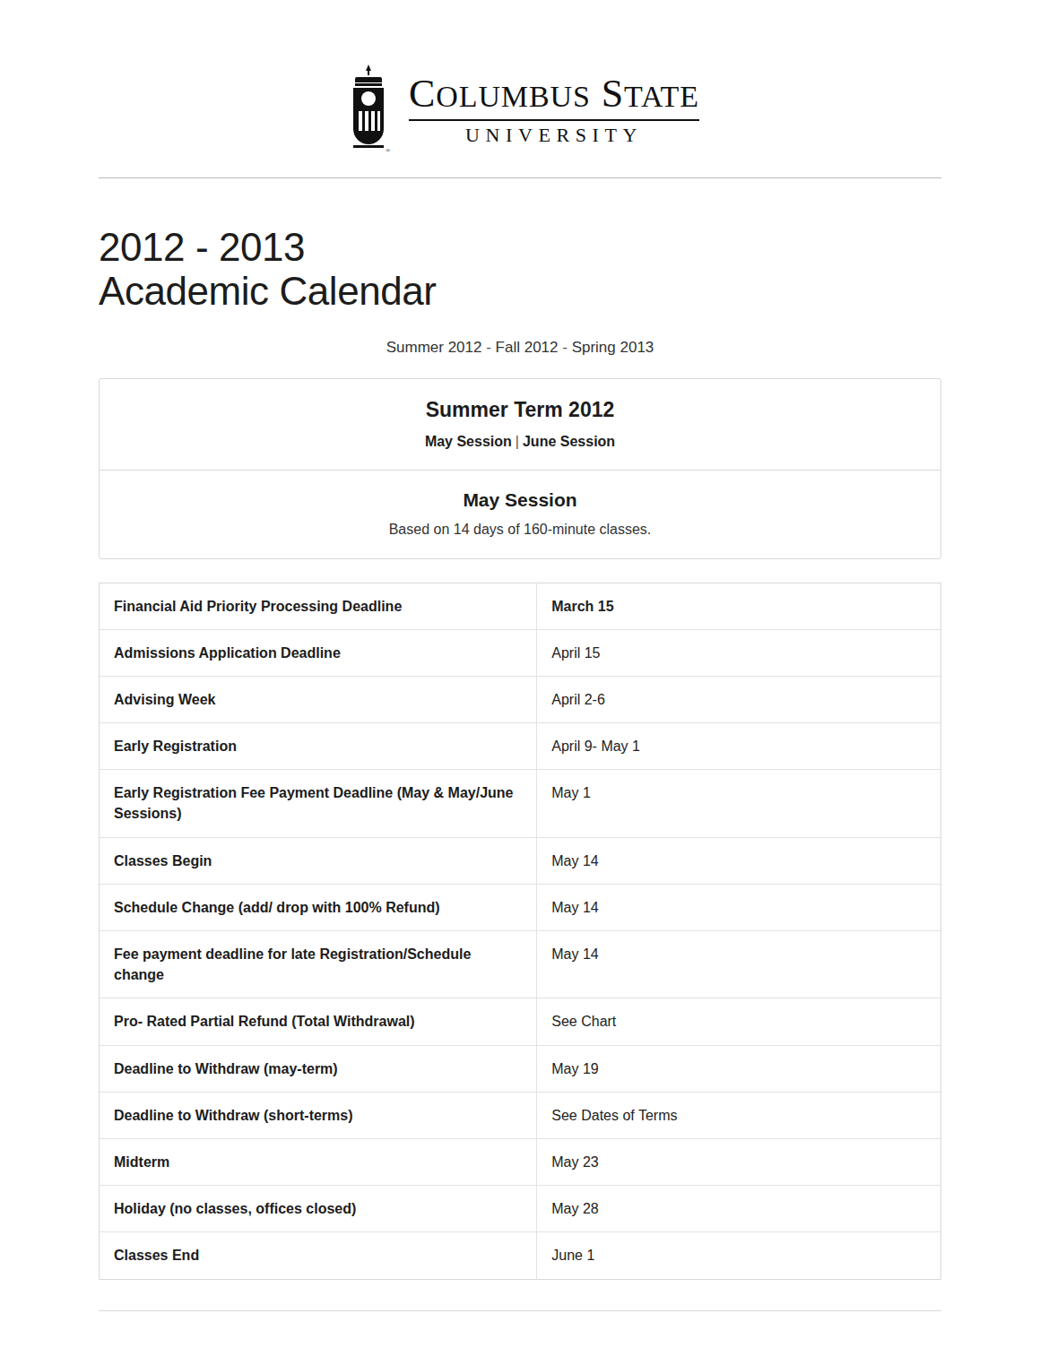®
COLUMBUS STATE
UNIVERSITY
2012 - 2013 Academic Calendar
Summer 2012 - Fall 2012 - Spring 2013
Summer Term 2012
May Session|June Session
May Session
Based on 14 days of 160-minute classes.
| Financial Aid Priority Processing Deadline | March 15 |
| Admissions Application Deadline | April 15 |
| Advising Week | April 2-6 |
| Early Registration | April 9- May 1 |
| Early Registration Fee Payment Deadline (May & May/June Sessions) | May 1 |
| Classes Begin | May 14 |
| Schedule Change (add/ drop with 100% Refund) | May 14 |
| Fee payment deadline for late Registration/Schedule change | May 14 |
| Pro- Rated Partial Refund (Total Withdrawal) | See Chart |
| Deadline to Withdraw (may-term) | May 19 |
| Deadline to Withdraw (short-terms) | See Dates of Terms |
| Midterm | May 23 |
| Holiday (no classes, offices closed) | May 28 |
| Classes End | June 1 |